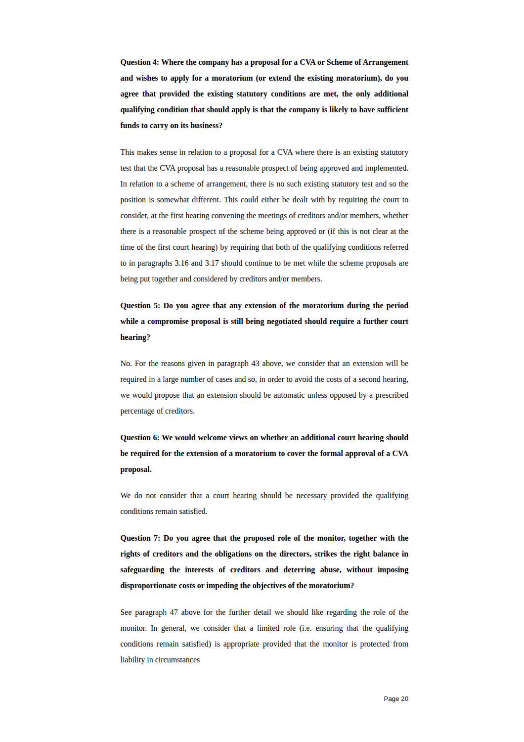Question 4: Where the company has a proposal for a CVA or Scheme of Arrangement and wishes to apply for a moratorium (or extend the existing moratorium), do you agree that provided the existing statutory conditions are met, the only additional qualifying condition that should apply is that the company is likely to have sufficient funds to carry on its business?
This makes sense in relation to a proposal for a CVA where there is an existing statutory test that the CVA proposal has a reasonable prospect of being approved and implemented. In relation to a scheme of arrangement, there is no such existing statutory test and so the position is somewhat different. This could either be dealt with by requiring the court to consider, at the first hearing convening the meetings of creditors and/or members, whether there is a reasonable prospect of the scheme being approved or (if this is not clear at the time of the first court hearing) by requiring that both of the qualifying conditions referred to in paragraphs 3.16 and 3.17 should continue to be met while the scheme proposals are being put together and considered by creditors and/or members.
Question 5: Do you agree that any extension of the moratorium during the period while a compromise proposal is still being negotiated should require a further court hearing?
No. For the reasons given in paragraph 43 above, we consider that an extension will be required in a large number of cases and so, in order to avoid the costs of a second hearing, we would propose that an extension should be automatic unless opposed by a prescribed percentage of creditors.
Question 6: We would welcome views on whether an additional court hearing should be required for the extension of a moratorium to cover the formal approval of a CVA proposal.
We do not consider that a court hearing should be necessary provided the qualifying conditions remain satisfied.
Question 7: Do you agree that the proposed role of the monitor, together with the rights of creditors and the obligations on the directors, strikes the right balance in safeguarding the interests of creditors and deterring abuse, without imposing disproportionate costs or impeding the objectives of the moratorium?
See paragraph 47 above for the further detail we should like regarding the role of the monitor. In general, we consider that a limited role (i.e. ensuring that the qualifying conditions remain satisfied) is appropriate provided that the monitor is protected from liability in circumstances
Page 20